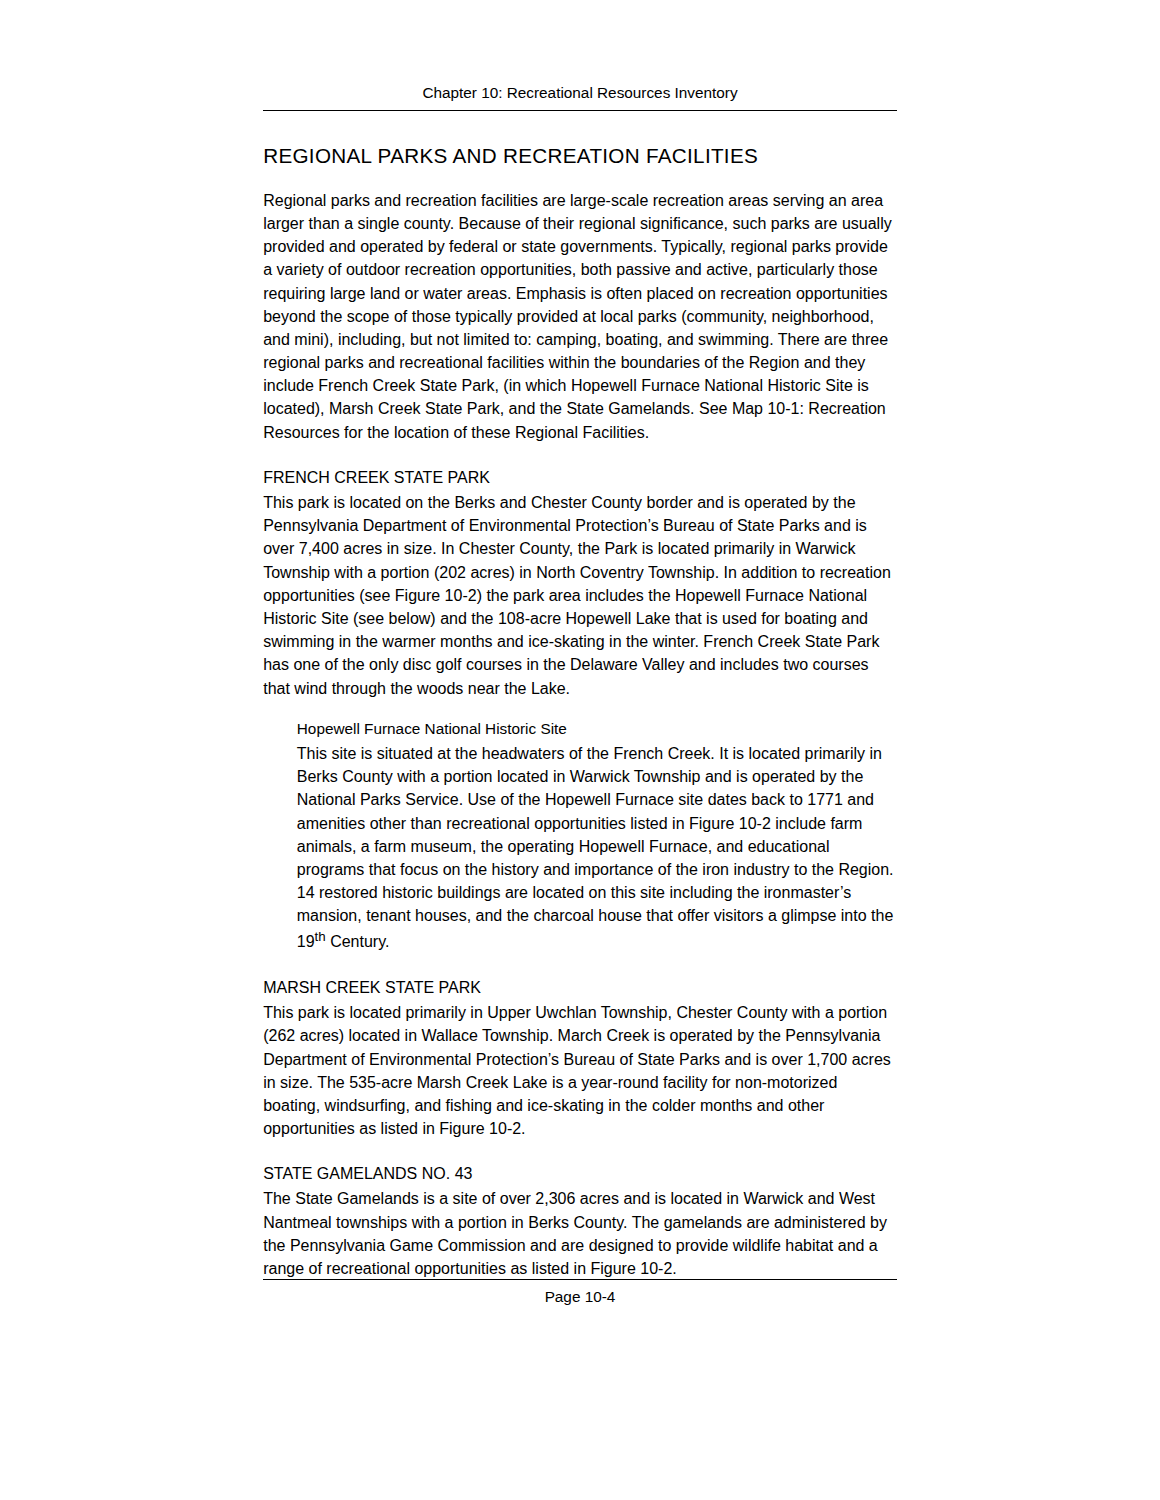Chapter 10: Recreational Resources Inventory
REGIONAL PARKS AND RECREATION FACILITIES
Regional parks and recreation facilities are large-scale recreation areas serving an area larger than a single county. Because of their regional significance, such parks are usually provided and operated by federal or state governments. Typically, regional parks provide a variety of outdoor recreation opportunities, both passive and active, particularly those requiring large land or water areas. Emphasis is often placed on recreation opportunities beyond the scope of those typically provided at local parks (community, neighborhood, and mini), including, but not limited to: camping, boating, and swimming. There are three regional parks and recreational facilities within the boundaries of the Region and they include French Creek State Park, (in which Hopewell Furnace National Historic Site is located), Marsh Creek State Park, and the State Gamelands. See Map 10-1: Recreation Resources for the location of these Regional Facilities.
FRENCH CREEK STATE PARK
This park is located on the Berks and Chester County border and is operated by the Pennsylvania Department of Environmental Protection’s Bureau of State Parks and is over 7,400 acres in size. In Chester County, the Park is located primarily in Warwick Township with a portion (202 acres) in North Coventry Township. In addition to recreation opportunities (see Figure 10-2) the park area includes the Hopewell Furnace National Historic Site (see below) and the 108-acre Hopewell Lake that is used for boating and swimming in the warmer months and ice-skating in the winter. French Creek State Park has one of the only disc golf courses in the Delaware Valley and includes two courses that wind through the woods near the Lake.
Hopewell Furnace National Historic Site
This site is situated at the headwaters of the French Creek. It is located primarily in Berks County with a portion located in Warwick Township and is operated by the National Parks Service. Use of the Hopewell Furnace site dates back to 1771 and amenities other than recreational opportunities listed in Figure 10-2 include farm animals, a farm museum, the operating Hopewell Furnace, and educational programs that focus on the history and importance of the iron industry to the Region. 14 restored historic buildings are located on this site including the ironmaster’s mansion, tenant houses, and the charcoal house that offer visitors a glimpse into the 19th Century.
MARSH CREEK STATE PARK
This park is located primarily in Upper Uwchlan Township, Chester County with a portion (262 acres) located in Wallace Township. March Creek is operated by the Pennsylvania Department of Environmental Protection’s Bureau of State Parks and is over 1,700 acres in size. The 535-acre Marsh Creek Lake is a year-round facility for non-motorized boating, windsurfing, and fishing and ice-skating in the colder months and other opportunities as listed in Figure 10-2.
STATE GAMELANDS NO. 43
The State Gamelands is a site of over 2,306 acres and is located in Warwick and West Nantmeal townships with a portion in Berks County. The gamelands are administered by the Pennsylvania Game Commission and are designed to provide wildlife habitat and a range of recreational opportunities as listed in Figure 10-2.
Page 10-4